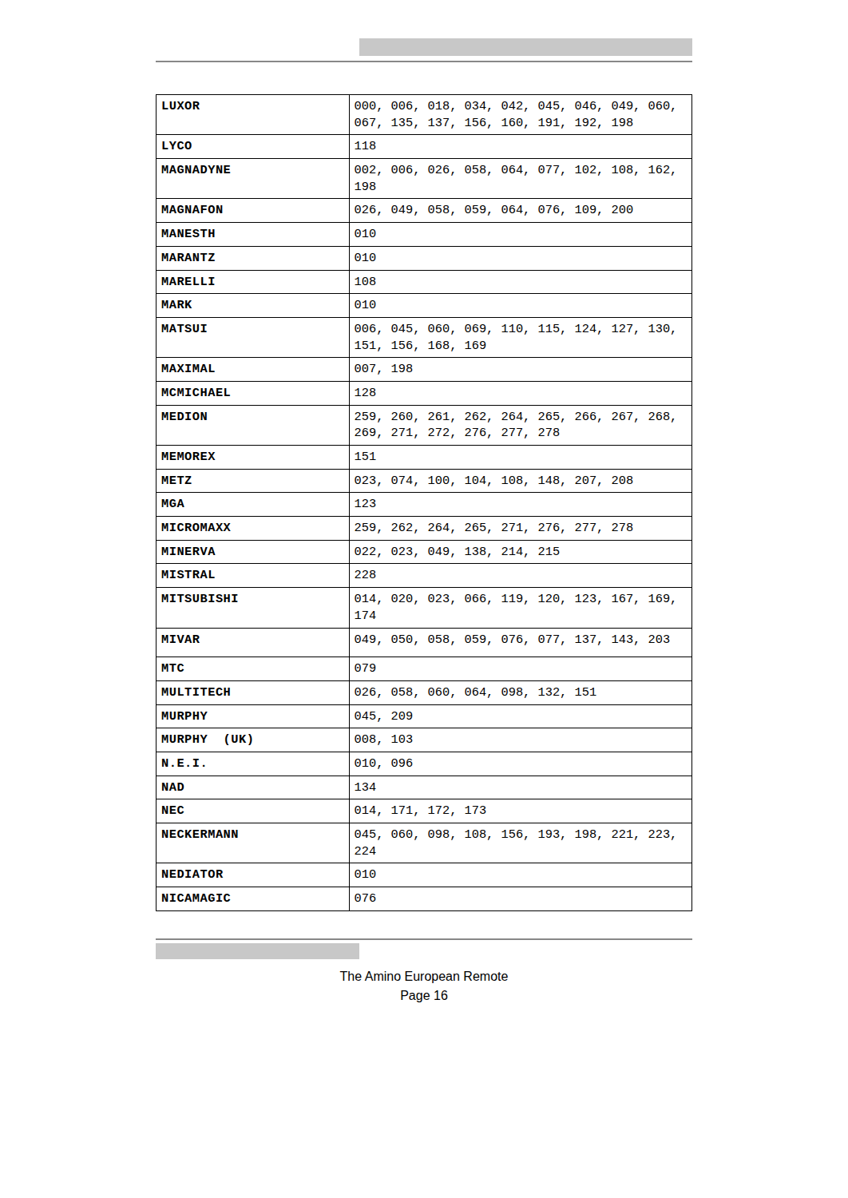| LUXOR | 000, 006, 018, 034, 042, 045, 046, 049, 060, 067, 135, 137, 156, 160, 191, 192, 198 |
| LYCO | 118 |
| MAGNADYNE | 002, 006, 026, 058, 064, 077, 102, 108, 162, 198 |
| MAGNAFON | 026, 049, 058, 059, 064, 076, 109, 200 |
| MANESTH | 010 |
| MARANTZ | 010 |
| MARELLI | 108 |
| MARK | 010 |
| MATSUI | 006, 045, 060, 069, 110, 115, 124, 127, 130, 151, 156, 168, 169 |
| MAXIMAL | 007, 198 |
| MCMICHAEL | 128 |
| MEDION | 259, 260, 261, 262, 264, 265, 266, 267, 268, 269, 271, 272, 276, 277, 278 |
| MEMOREX | 151 |
| METZ | 023, 074, 100, 104, 108, 148, 207, 208 |
| MGA | 123 |
| MICROMAXX | 259, 262, 264, 265, 271, 276, 277, 278 |
| MINERVA | 022, 023, 049, 138, 214, 215 |
| MISTRAL | 228 |
| MITSUBISHI | 014, 020, 023, 066, 119, 120, 123, 167, 169, 174 |
| MIVAR | 049, 050, 058, 059, 076, 077, 137, 143, 203 |
| MTC | 079 |
| MULTITECH | 026, 058, 060, 064, 098, 132, 151 |
| MURPHY | 045, 209 |
| MURPHY (UK) | 008, 103 |
| N.E.I. | 010, 096 |
| NAD | 134 |
| NEC | 014, 171, 172, 173 |
| NECKERMANN | 045, 060, 098, 108, 156, 193, 198, 221, 223, 224 |
| NEDIATOR | 010 |
| NICAMAGIC | 076 |
The Amino European Remote
Page 16